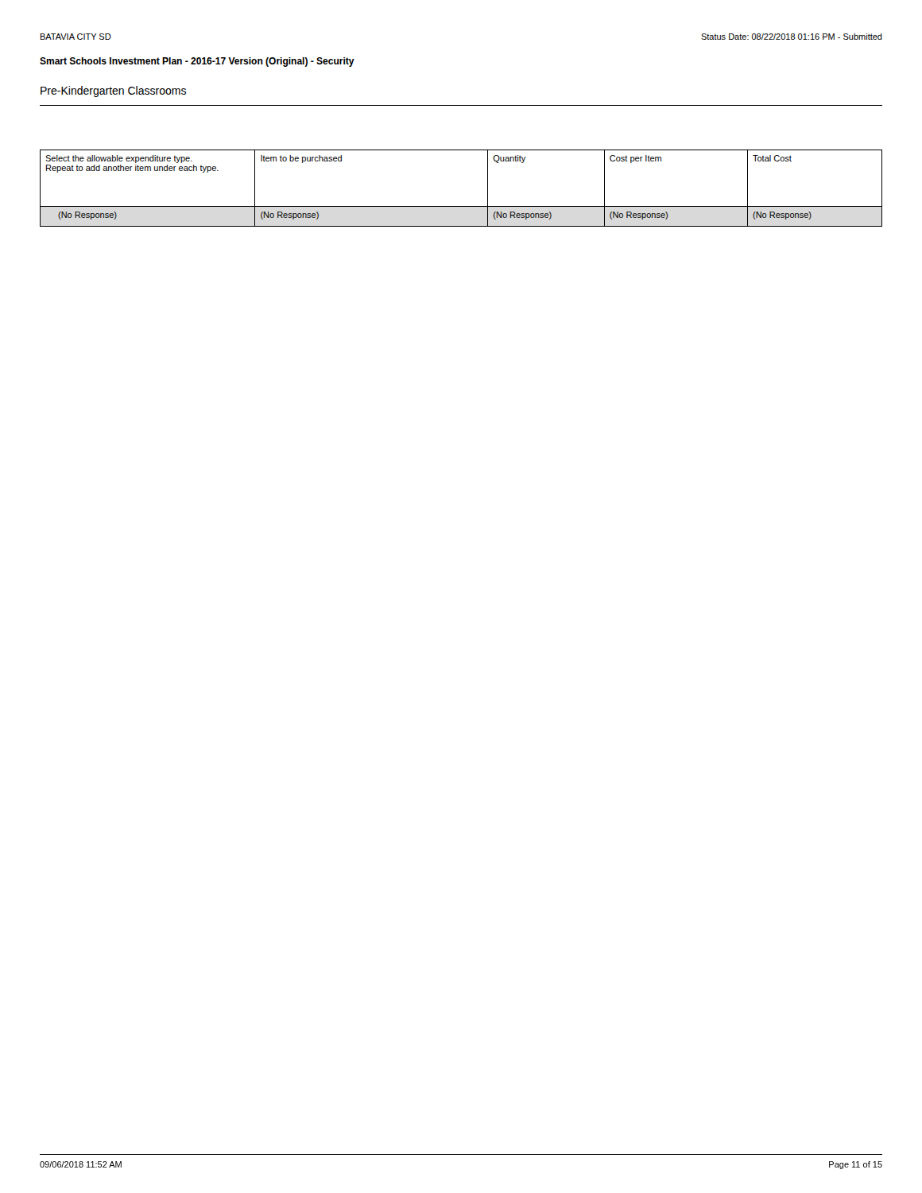BATAVIA CITY SD
Status Date: 08/22/2018 01:16 PM - Submitted
Smart Schools Investment Plan - 2016-17 Version (Original) - Security
Pre-Kindergarten Classrooms
| Select the allowable expenditure type. Repeat to add another item under each type. | Item to be purchased | Quantity | Cost per Item | Total Cost |
| --- | --- | --- | --- | --- |
| (No Response) | (No Response) | (No Response) | (No Response) | (No Response) |
09/06/2018 11:52 AM
Page 11 of 15